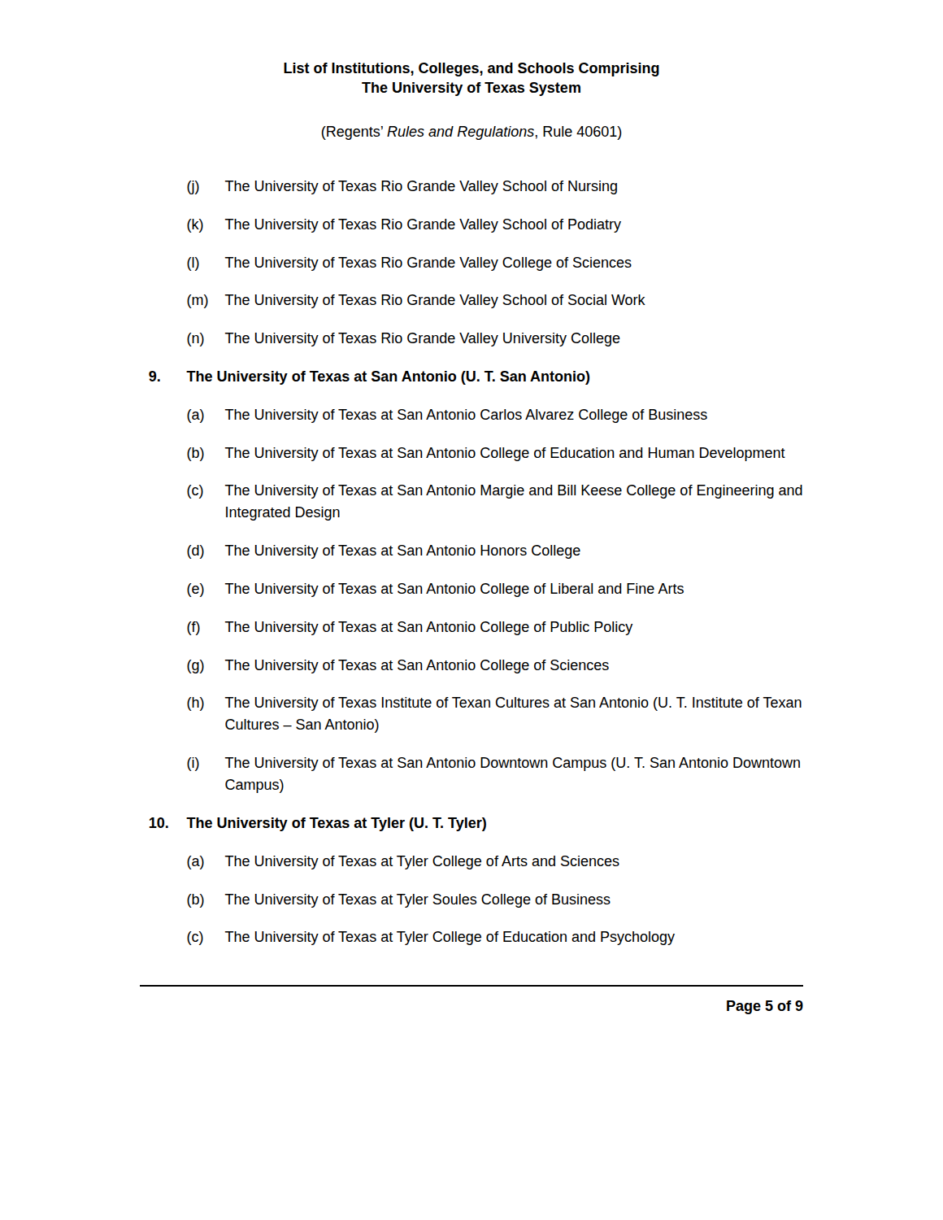List of Institutions, Colleges, and Schools Comprising
The University of Texas System
(Regents’ Rules and Regulations, Rule 40601)
(j) The University of Texas Rio Grande Valley School of Nursing
(k) The University of Texas Rio Grande Valley School of Podiatry
(l) The University of Texas Rio Grande Valley College of Sciences
(m) The University of Texas Rio Grande Valley School of Social Work
(n) The University of Texas Rio Grande Valley University College
9. The University of Texas at San Antonio (U. T. San Antonio)
(a) The University of Texas at San Antonio Carlos Alvarez College of Business
(b) The University of Texas at San Antonio College of Education and Human Development
(c) The University of Texas at San Antonio Margie and Bill Keese College of Engineering and Integrated Design
(d) The University of Texas at San Antonio Honors College
(e) The University of Texas at San Antonio College of Liberal and Fine Arts
(f) The University of Texas at San Antonio College of Public Policy
(g) The University of Texas at San Antonio College of Sciences
(h) The University of Texas Institute of Texan Cultures at San Antonio (U. T. Institute of Texan Cultures – San Antonio)
(i) The University of Texas at San Antonio Downtown Campus (U. T. San Antonio Downtown Campus)
10. The University of Texas at Tyler (U. T. Tyler)
(a) The University of Texas at Tyler College of Arts and Sciences
(b) The University of Texas at Tyler Soules College of Business
(c) The University of Texas at Tyler College of Education and Psychology
Page 5 of 9